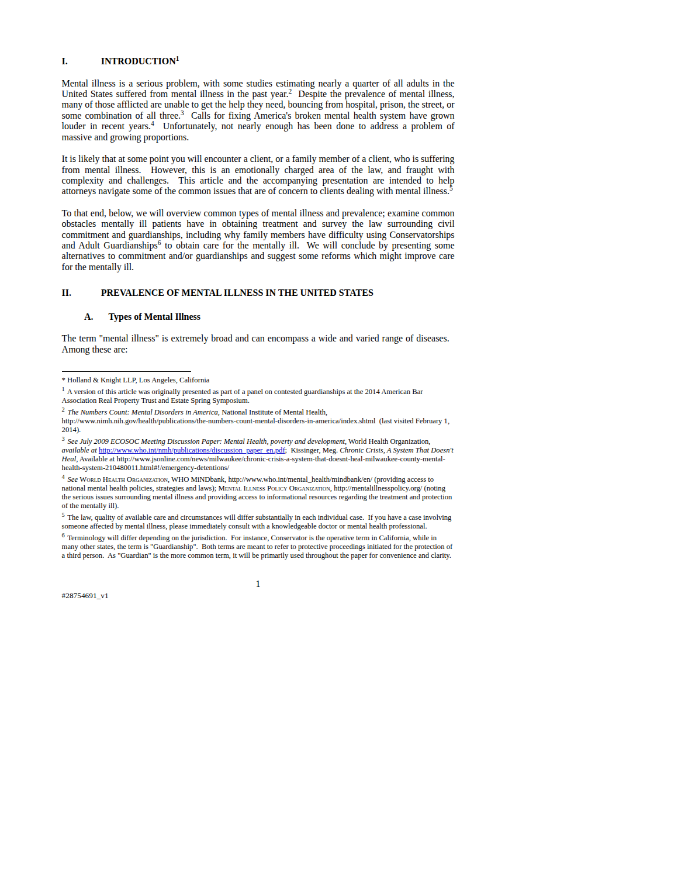I. INTRODUCTION1
Mental illness is a serious problem, with some studies estimating nearly a quarter of all adults in the United States suffered from mental illness in the past year.2 Despite the prevalence of mental illness, many of those afflicted are unable to get the help they need, bouncing from hospital, prison, the street, or some combination of all three.3 Calls for fixing America's broken mental health system have grown louder in recent years.4 Unfortunately, not nearly enough has been done to address a problem of massive and growing proportions.
It is likely that at some point you will encounter a client, or a family member of a client, who is suffering from mental illness. However, this is an emotionally charged area of the law, and fraught with complexity and challenges. This article and the accompanying presentation are intended to help attorneys navigate some of the common issues that are of concern to clients dealing with mental illness.5
To that end, below, we will overview common types of mental illness and prevalence; examine common obstacles mentally ill patients have in obtaining treatment and survey the law surrounding civil commitment and guardianships, including why family members have difficulty using Conservatorships and Adult Guardianships6 to obtain care for the mentally ill. We will conclude by presenting some alternatives to commitment and/or guardianships and suggest some reforms which might improve care for the mentally ill.
II. PREVALENCE OF MENTAL ILLNESS IN THE UNITED STATES
A. Types of Mental Illness
The term "mental illness" is extremely broad and can encompass a wide and varied range of diseases. Among these are:
* Holland & Knight LLP, Los Angeles, California
1 A version of this article was originally presented as part of a panel on contested guardianships at the 2014 American Bar Association Real Property Trust and Estate Spring Symposium.
2 The Numbers Count: Mental Disorders in America, National Institute of Mental Health, http://www.nimh.nih.gov/health/publications/the-numbers-count-mental-disorders-in-america/index.shtml (last visited February 1, 2014).
3 See July 2009 ECOSOC Meeting Discussion Paper: Mental Health, poverty and development, World Health Organization, available at http://www.who.int/nmh/publications/discussion_paper_en.pdf; Kissinger, Meg. Chronic Crisis, A System That Doesn't Heal, Available at http://www.jsonline.com/news/milwaukee/chronic-crisis-a-system-that-doesnt-heal-milwaukee-county-mental-health-system-210480011.html#!/emergency-detentions/
4 See World Health Organization, WHO MiNDbank, http://www.who.int/mental_health/mindbank/en/ (providing access to national mental health policies, strategies and laws); Mental Illness Policy Organization, http://mentalillnesspolicy.org/ (noting the serious issues surrounding mental illness and providing access to informational resources regarding the treatment and protection of the mentally ill).
5 The law, quality of available care and circumstances will differ substantially in each individual case. If you have a case involving someone affected by mental illness, please immediately consult with a knowledgeable doctor or mental health professional.
6 Terminology will differ depending on the jurisdiction. For instance, Conservator is the operative term in California, while in many other states, the term is "Guardianship". Both terms are meant to refer to protective proceedings initiated for the protection of a third person. As "Guardian" is the more common term, it will be primarily used throughout the paper for convenience and clarity.
1
#28754691_v1